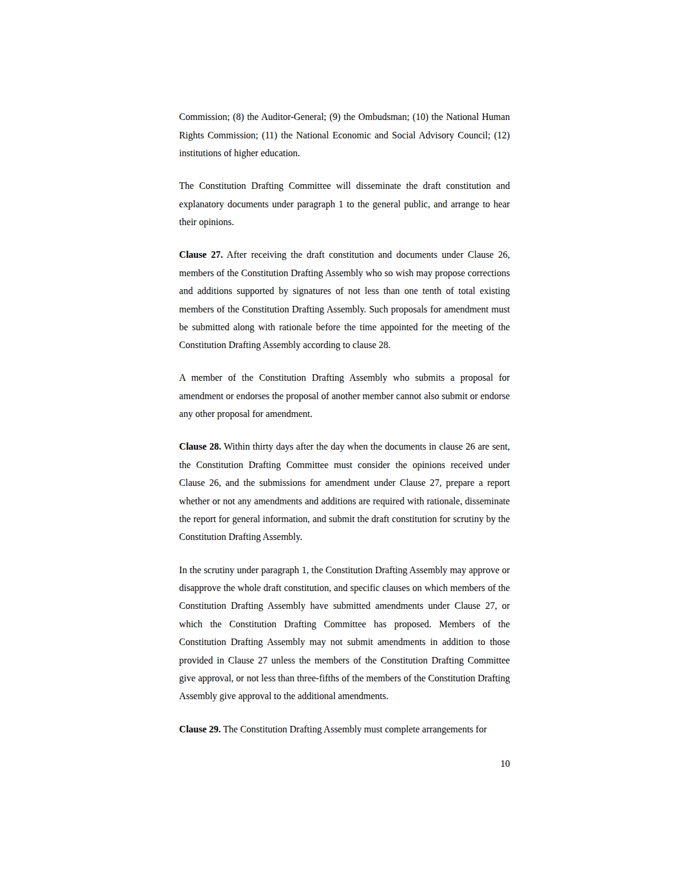Commission; (8) the Auditor-General; (9) the Ombudsman; (10) the National Human Rights Commission; (11) the National Economic and Social Advisory Council; (12) institutions of higher education.
The Constitution Drafting Committee will disseminate the draft constitution and explanatory documents under paragraph 1 to the general public, and arrange to hear their opinions.
Clause 27. After receiving the draft constitution and documents under Clause 26, members of the Constitution Drafting Assembly who so wish may propose corrections and additions supported by signatures of not less than one tenth of total existing members of the Constitution Drafting Assembly. Such proposals for amendment must be submitted along with rationale before the time appointed for the meeting of the Constitution Drafting Assembly according to clause 28.
A member of the Constitution Drafting Assembly who submits a proposal for amendment or endorses the proposal of another member cannot also submit or endorse any other proposal for amendment.
Clause 28. Within thirty days after the day when the documents in clause 26 are sent, the Constitution Drafting Committee must consider the opinions received under Clause 26, and the submissions for amendment under Clause 27, prepare a report whether or not any amendments and additions are required with rationale, disseminate the report for general information, and submit the draft constitution for scrutiny by the Constitution Drafting Assembly.
In the scrutiny under paragraph 1, the Constitution Drafting Assembly may approve or disapprove the whole draft constitution, and specific clauses on which members of the Constitution Drafting Assembly have submitted amendments under Clause 27, or which the Constitution Drafting Committee has proposed. Members of the Constitution Drafting Assembly may not submit amendments in addition to those provided in Clause 27 unless the members of the Constitution Drafting Committee give approval, or not less than three-fifths of the members of the Constitution Drafting Assembly give approval to the additional amendments.
Clause 29. The Constitution Drafting Assembly must complete arrangements for
10